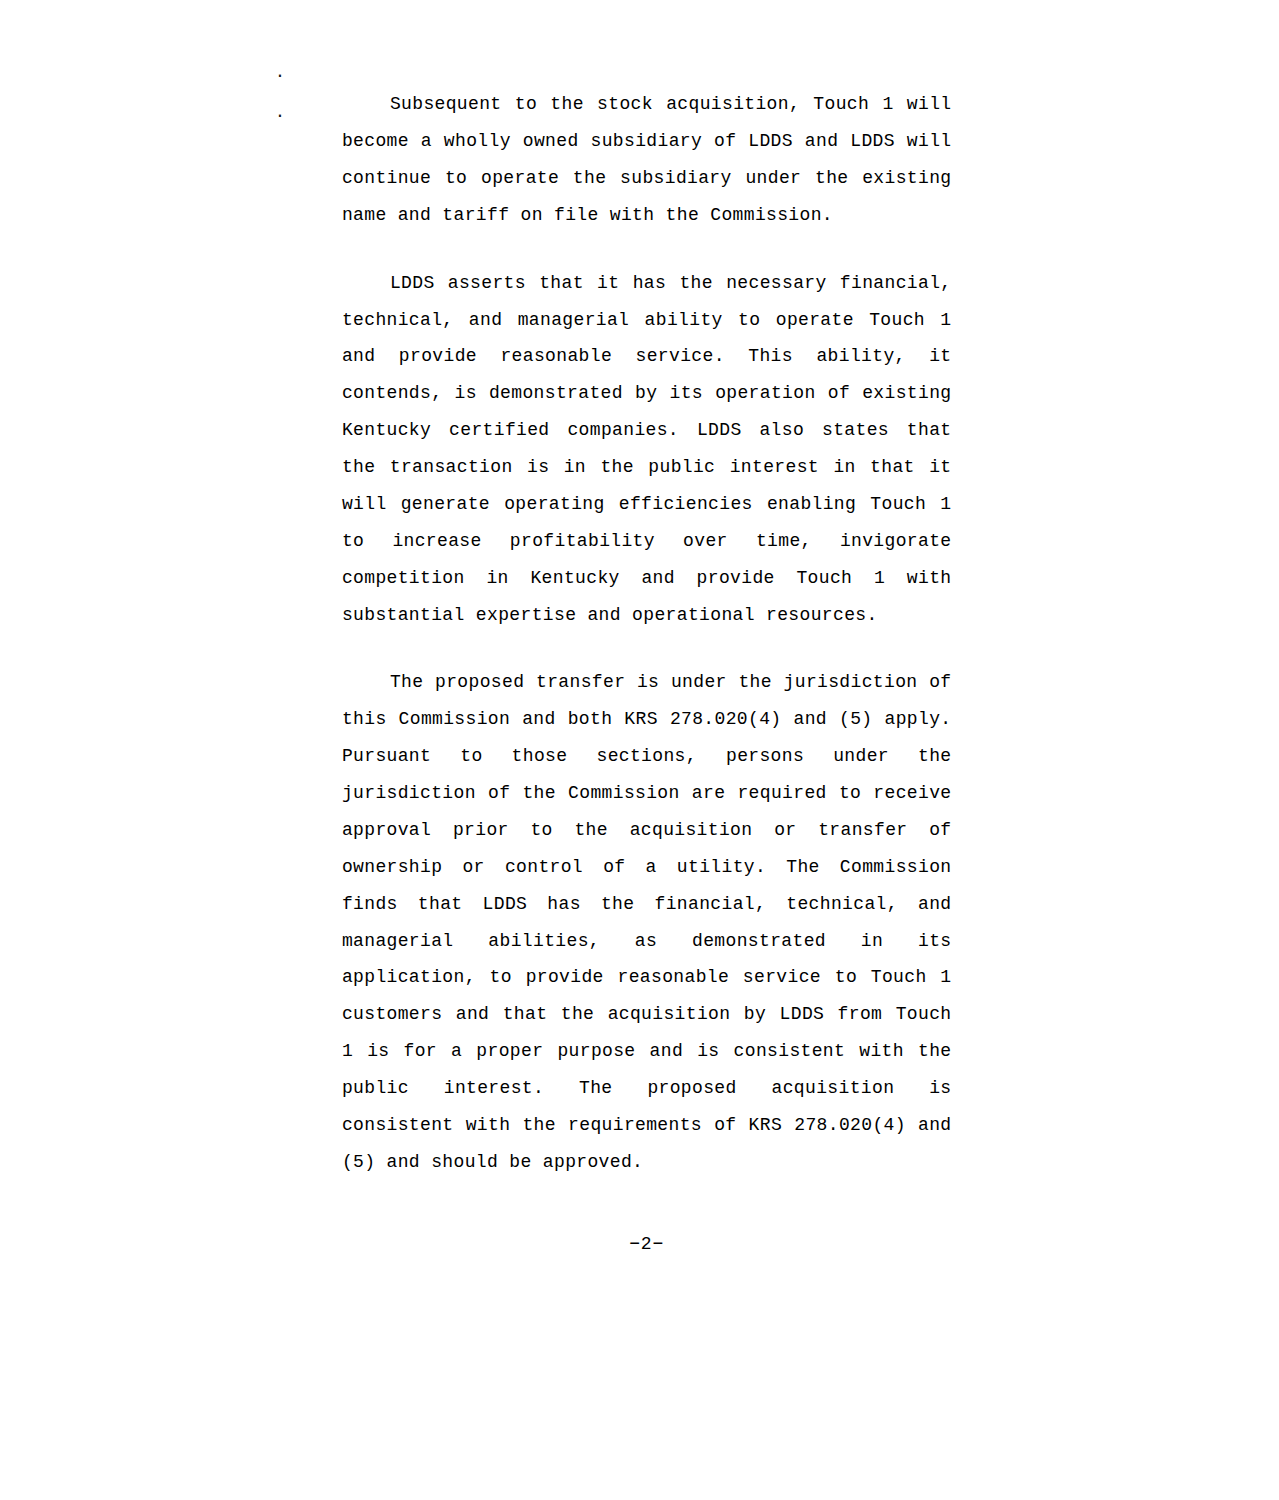.
.
Subsequent to the stock acquisition, Touch 1 will become a wholly owned subsidiary of LDDS and LDDS will continue to operate the subsidiary under the existing name and tariff on file with the Commission.
LDDS asserts that it has the necessary financial, technical, and managerial ability to operate Touch 1 and provide reasonable service. This ability, it contends, is demonstrated by its operation of existing Kentucky certified companies. LDDS also states that the transaction is in the public interest in that it will generate operating efficiencies enabling Touch 1 to increase profitability over time, invigorate competition in Kentucky and provide Touch 1 with substantial expertise and operational resources.
The proposed transfer is under the jurisdiction of this Commission and both KRS 278.020(4) and (5) apply. Pursuant to those sections, persons under the jurisdiction of the Commission are required to receive approval prior to the acquisition or transfer of ownership or control of a utility. The Commission finds that LDDS has the financial, technical, and managerial abilities, as demonstrated in its application, to provide reasonable service to Touch 1 customers and that the acquisition by LDDS from Touch 1 is for a proper purpose and is consistent with the public interest. The proposed acquisition is consistent with the requirements of KRS 278.020(4) and (5) and should be approved.
−2−